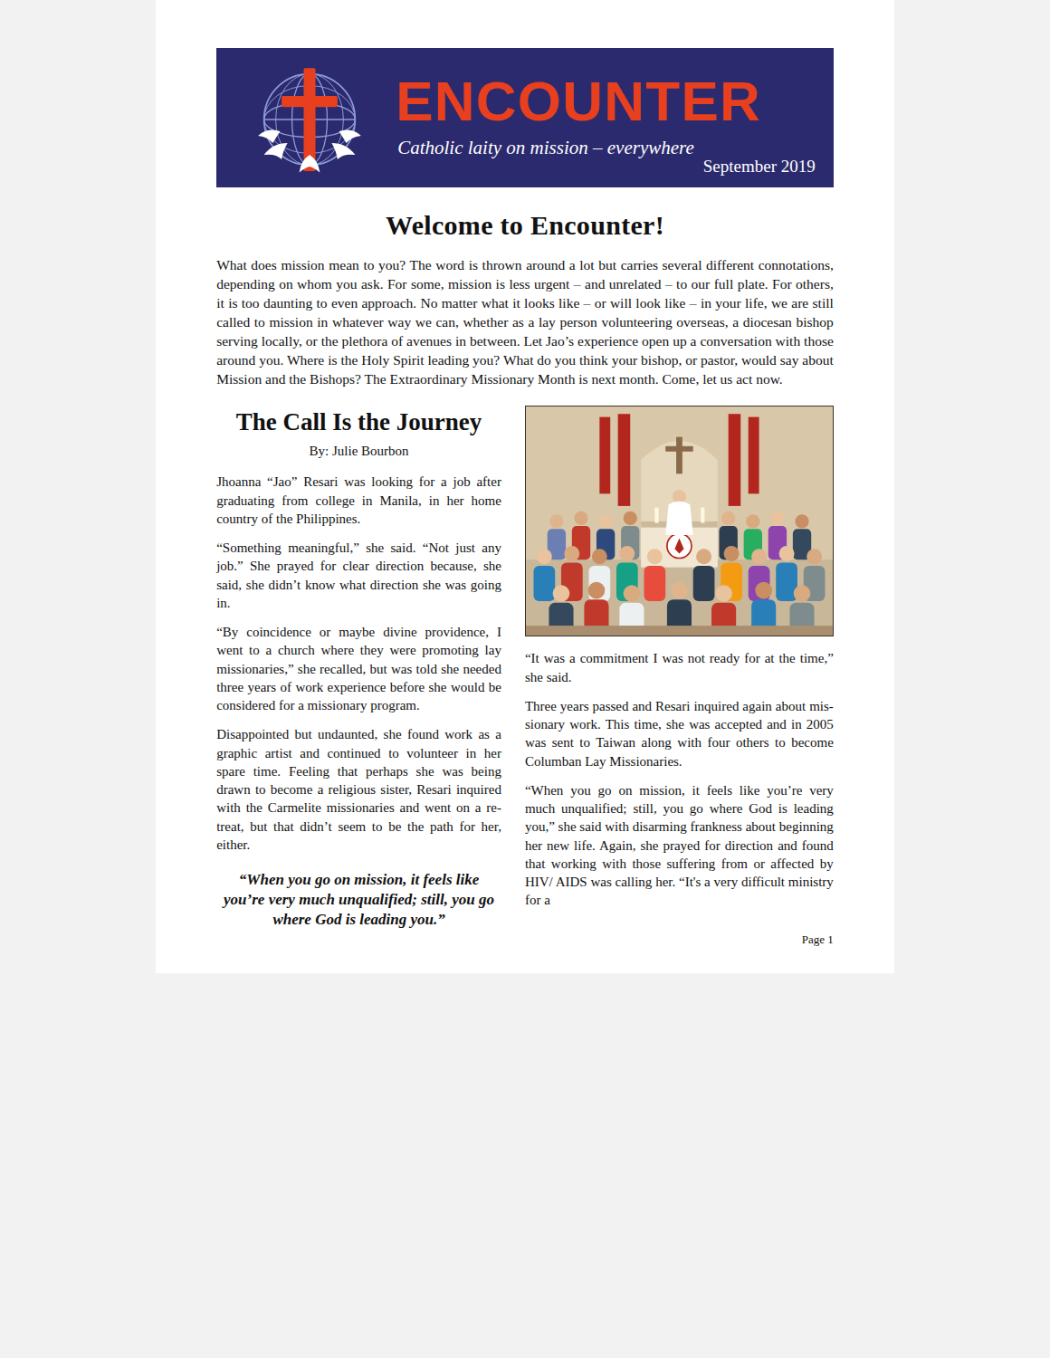ENCOUNTER
Catholic laity on mission – everywhere
September 2019
Welcome to Encounter!
What does mission mean to you? The word is thrown around a lot but carries several different connotations, depending on whom you ask. For some, mission is less urgent – and unrelated – to our full plate. For others, it is too daunting to even approach. No matter what it looks like – or will look like – in your life, we are still called to mission in whatever way we can, whether as a lay person volunteering overseas, a diocesan bishop serving locally, or the plethora of avenues in between. Let Jao’s experience open up a conversation with those around you. Where is the Holy Spirit leading you? What do you think your bishop, or pastor, would say about Mission and the Bishops? The Extraordinary Missionary Month is next month. Come, let us act now.
The Call Is the Journey
By: Julie Bourbon
Jhoanna “Jao” Resari was looking for a job after graduating from college in Manila, in her home country of the Philippines.
“Something meaningful,” she said. “Not just any job.” She prayed for clear direction because, she said, she didn’t know what direction she was going in.
“By coincidence or maybe divine providence, I went to a church where they were promoting lay missionaries,” she recalled, but was told she needed three years of work experience before she would be considered for a missionary program.
Disappointed but undaunted, she found work as a graphic artist and continued to volunteer in her spare time. Feeling that perhaps she was being drawn to become a religious sister, Resari inquired with the Carmelite missionaries and went on a retreat, but that didn’t seem to be the path for her, either.
“When you go on mission, it feels like you’re very much unqualified; still, you go where God is leading you.”
“It was a commitment I was not ready for at the time,” she said.
Three years passed and Resari inquired again about missionary work. This time, she was accepted and in 2005 was sent to Taiwan along with four others to become Columban Lay Missionaries.
“When you go on mission, it feels like you’re very much unqualified; still, you go where God is leading you,” she said with disarming frankness about beginning her new life. Again, she prayed for direction and found that working with those suffering from or affected by HIV/ AIDS was calling her. “It's a very difficult ministry for a
Page 1